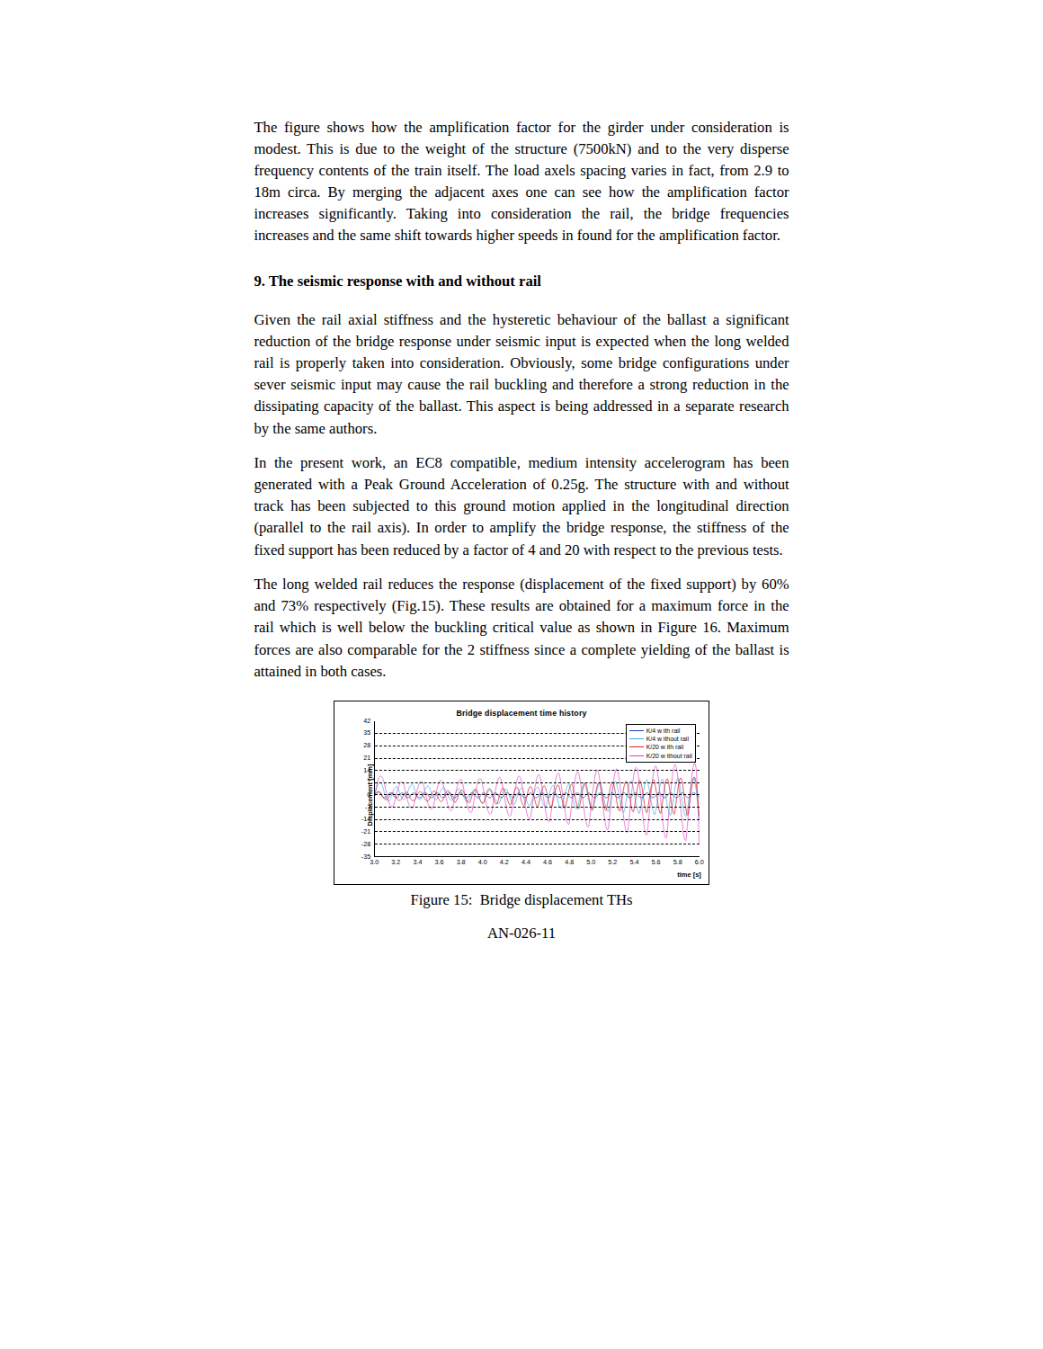The figure shows how the amplification factor for the girder under consideration is modest. This is due to the weight of the structure (7500kN) and to the very disperse frequency contents of the train itself. The load axels spacing varies in fact, from 2.9 to 18m circa. By merging the adjacent axes one can see how the amplification factor increases significantly. Taking into consideration the rail, the bridge frequencies increases and the same shift towards higher speeds in found for the amplification factor.
9. The seismic response with and without rail
Given the rail axial stiffness and the hysteretic behaviour of the ballast a significant reduction of the bridge response under seismic input is expected when the long welded rail is properly taken into consideration. Obviously, some bridge configurations under sever seismic input may cause the rail buckling and therefore a strong reduction in the dissipating capacity of the ballast. This aspect is being addressed in a separate research by the same authors.
In the present work, an EC8 compatible, medium intensity accelerogram has been generated with a Peak Ground Acceleration of 0.25g. The structure with and without track has been subjected to this ground motion applied in the longitudinal direction (parallel to the rail axis). In order to amplify the bridge response, the stiffness of the fixed support has been reduced by a factor of 4 and 20 with respect to the previous tests.
The long welded rail reduces the response (displacement of the fixed support) by 60% and 73% respectively (Fig.15). These results are obtained for a maximum force in the rail which is well below the buckling critical value as shown in Figure 16. Maximum forces are also comparable for the 2 stiffness since a complete yielding of the ballast is attained in both cases.
Bridge displacement time history
Displacement [mm]
42 35 28 21 14 7 0 -7 -14 -21 -28 -35
K/4 w ith rail
K/4 w ithout rail
K/20 w ith rail
K/20 w ithout rail
3.0 3.2 3.4 3.6 3.8 4.0 4.2 4.4 4.6 4.8 5.0 5.2 5.4 5.6 5.8 6.0
time [s]
Figure 15: Bridge displacement THs
AN-026-11